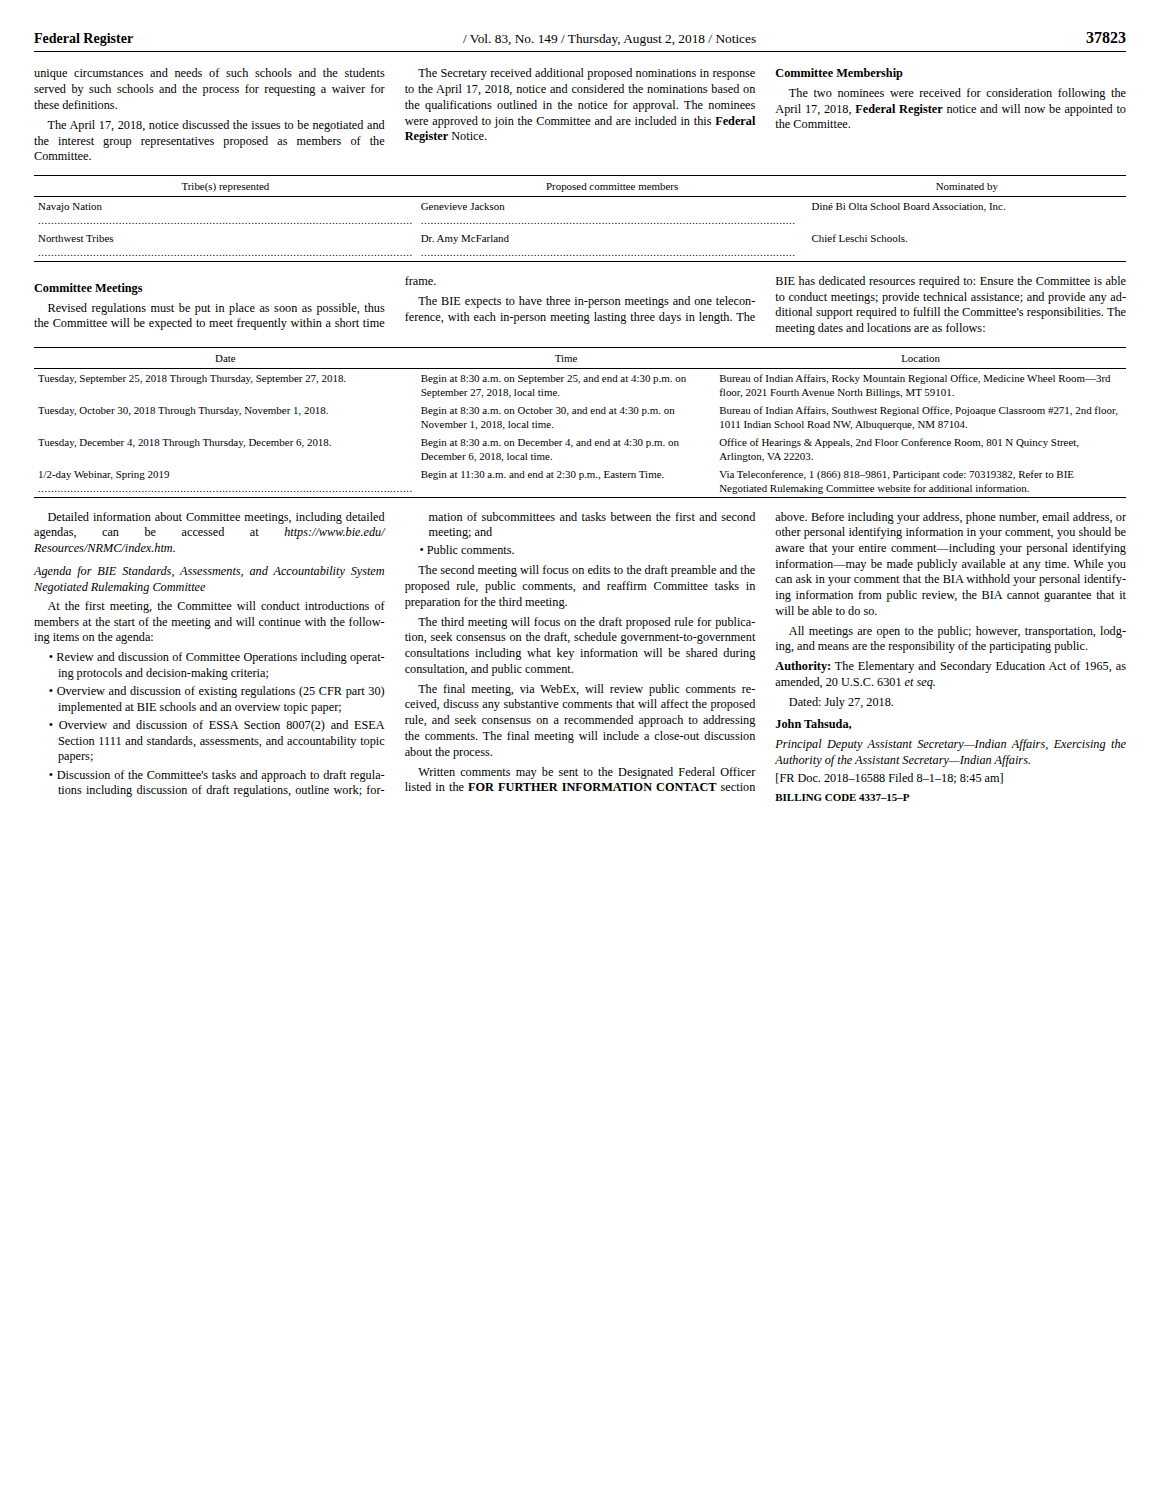Federal Register
/ Vol. 83, No. 149 / Thursday, August 2, 2018 / Notices
37823
unique circumstances and needs of such schools and the students served by such schools and the process for requesting a waiver for these definitions.
The April 17, 2018, notice discussed the issues to be negotiated and the interest group representatives proposed as members of the Committee.
The Secretary received additional proposed nominations in response to the April 17, 2018, notice and considered the nominations based on the qualifications outlined in the notice for approval. The nominees were approved to join the Committee and are included in this Federal Register Notice.
Committee Membership
The two nominees were received for consideration following the April 17, 2018, Federal Register notice and will now be appointed to the Committee.
| Tribe(s) represented | Proposed committee members | Nominated by |
| --- | --- | --- |
| Navajo Nation | Genevieve Jackson | Diné Bi Olta School Board Association, Inc. |
| Northwest Tribes | Dr. Amy McFarland | Chief Leschi Schools. |
Committee Meetings
Revised regulations must be put in place as soon as possible, thus the Committee will be expected to meet frequently within a short time frame.
The BIE expects to have three in-person meetings and one teleconference, with each in-person meeting lasting three days in length. The BIE has dedicated resources required to: Ensure the Committee is able to conduct meetings; provide technical assistance; and provide any additional support required to fulfill the Committee's responsibilities. The meeting dates and locations are as follows:
| Date | Time | Location |
| --- | --- | --- |
| Tuesday, September 25, 2018 Through Thursday, September 27, 2018. | Begin at 8:30 a.m. on September 25, and end at 4:30 p.m. on September 27, 2018, local time. | Bureau of Indian Affairs, Rocky Mountain Regional Office, Medicine Wheel Room—3rd floor, 2021 Fourth Avenue North Billings, MT 59101. |
| Tuesday, October 30, 2018 Through Thursday, November 1, 2018. | Begin at 8:30 a.m. on October 30, and end at 4:30 p.m. on November 1, 2018, local time. | Bureau of Indian Affairs, Southwest Regional Office, Pojoaque Classroom #271, 2nd floor, 1011 Indian School Road NW, Albuquerque, NM 87104. |
| Tuesday, December 4, 2018 Through Thursday, December 6, 2018. | Begin at 8:30 a.m. on December 4, and end at 4:30 p.m. on December 6, 2018, local time. | Office of Hearings & Appeals, 2nd Floor Conference Room, 801 N Quincy Street, Arlington, VA 22203. |
| 1/2-day Webinar, Spring 2019 | Begin at 11:30 a.m. and end at 2:30 p.m., Eastern Time. | Via Teleconference, 1 (866) 818–9861, Participant code: 70319382, Refer to BIE Negotiated Rulemaking Committee website for additional information. |
Detailed information about Committee meetings, including detailed agendas, can be accessed at https://www.bie.edu/ Resources/NRMC/index.htm.
Agenda for BIE Standards, Assessments, and Accountability System Negotiated Rulemaking Committee
At the first meeting, the Committee will conduct introductions of members at the start of the meeting and will continue with the following items on the agenda:
Review and discussion of Committee Operations including operating protocols and decision-making criteria;
Overview and discussion of existing regulations (25 CFR part 30) implemented at BIE schools and an overview topic paper;
Overview and discussion of ESSA Section 8007(2) and ESEA Section 1111 and standards, assessments, and accountability topic papers;
Discussion of the Committee's tasks and approach to draft regulations including discussion of draft regulations, outline work; formation of subcommittees and tasks between the first and second meeting; and
Public comments.
The second meeting will focus on edits to the draft preamble and the proposed rule, public comments, and reaffirm Committee tasks in preparation for the third meeting.
The third meeting will focus on the draft proposed rule for publication, seek consensus on the draft, schedule government-to-government consultations including what key information will be shared during consultation, and public comment.
The final meeting, via WebEx, will review public comments received, discuss any substantive comments that will affect the proposed rule, and seek consensus on a recommended approach to addressing the comments. The final meeting will include a close-out discussion about the process.
Written comments may be sent to the Designated Federal Officer listed in the FOR FURTHER INFORMATION CONTACT section above. Before including your address, phone number, email address, or other personal identifying information in your comment, you should be aware that your entire comment—including your personal identifying information—may be made publicly available at any time. While you can ask in your comment that the BIA withhold your personal identifying information from public review, the BIA cannot guarantee that it will be able to do so.
All meetings are open to the public; however, transportation, lodging, and means are the responsibility of the participating public.
Authority: The Elementary and Secondary Education Act of 1965, as amended, 20 U.S.C. 6301 et seq.
Dated: July 27, 2018.
John Tahsuda,
Principal Deputy Assistant Secretary—Indian Affairs, Exercising the Authority of the Assistant Secretary—Indian Affairs.
[FR Doc. 2018–16588 Filed 8–1–18; 8:45 am]
BILLING CODE 4337–15–P